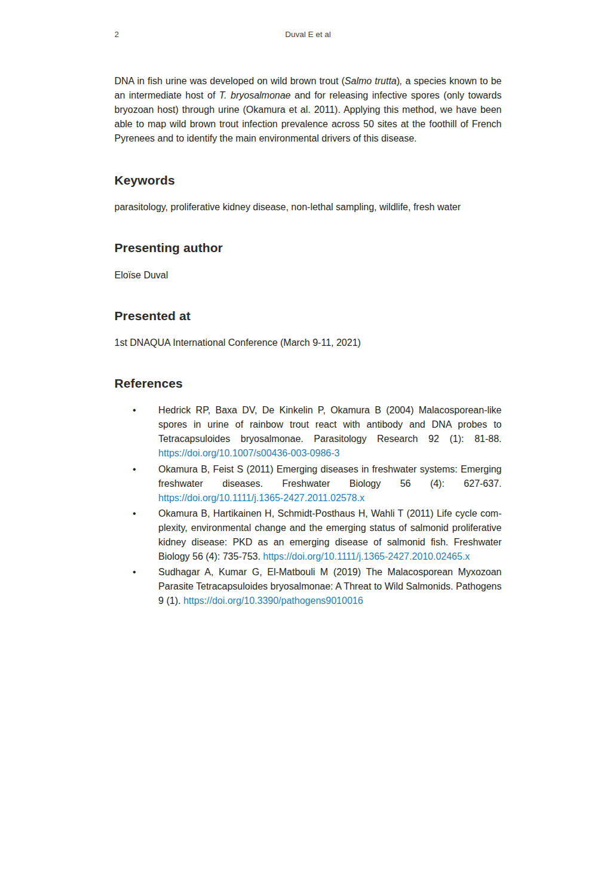2 Duval E et al
DNA in fish urine was developed on wild brown trout (Salmo trutta), a species known to be an intermediate host of T. bryosalmonae and for releasing infective spores (only towards bryozoan host) through urine (Okamura et al. 2011). Applying this method, we have been able to map wild brown trout infection prevalence across 50 sites at the foothill of French Pyrenees and to identify the main environmental drivers of this disease.
Keywords
parasitology, proliferative kidney disease, non-lethal sampling, wildlife, fresh water
Presenting author
Eloïse Duval
Presented at
1st DNAQUA International Conference (March 9-11, 2021)
References
Hedrick RP, Baxa DV, De Kinkelin P, Okamura B (2004) Malacosporean-like spores in urine of rainbow trout react with antibody and DNA probes to Tetracapsuloides bryosalmonae. Parasitology Research 92 (1): 81-88. https://doi.org/10.1007/s00436-003-0986-3
Okamura B, Feist S (2011) Emerging diseases in freshwater systems: Emerging freshwater diseases. Freshwater Biology 56 (4): 627-637. https://doi.org/10.1111/j.1365-2427.2011.02578.x
Okamura B, Hartikainen H, Schmidt-Posthaus H, Wahli T (2011) Life cycle complexity, environmental change and the emerging status of salmonid proliferative kidney disease: PKD as an emerging disease of salmonid fish. Freshwater Biology 56 (4): 735-753. https://doi.org/10.1111/j.1365-2427.2010.02465.x
Sudhagar A, Kumar G, El-Matbouli M (2019) The Malacosporean Myxozoan Parasite Tetracapsuloides bryosalmonae: A Threat to Wild Salmonids. Pathogens 9 (1). https://doi.org/10.3390/pathogens9010016